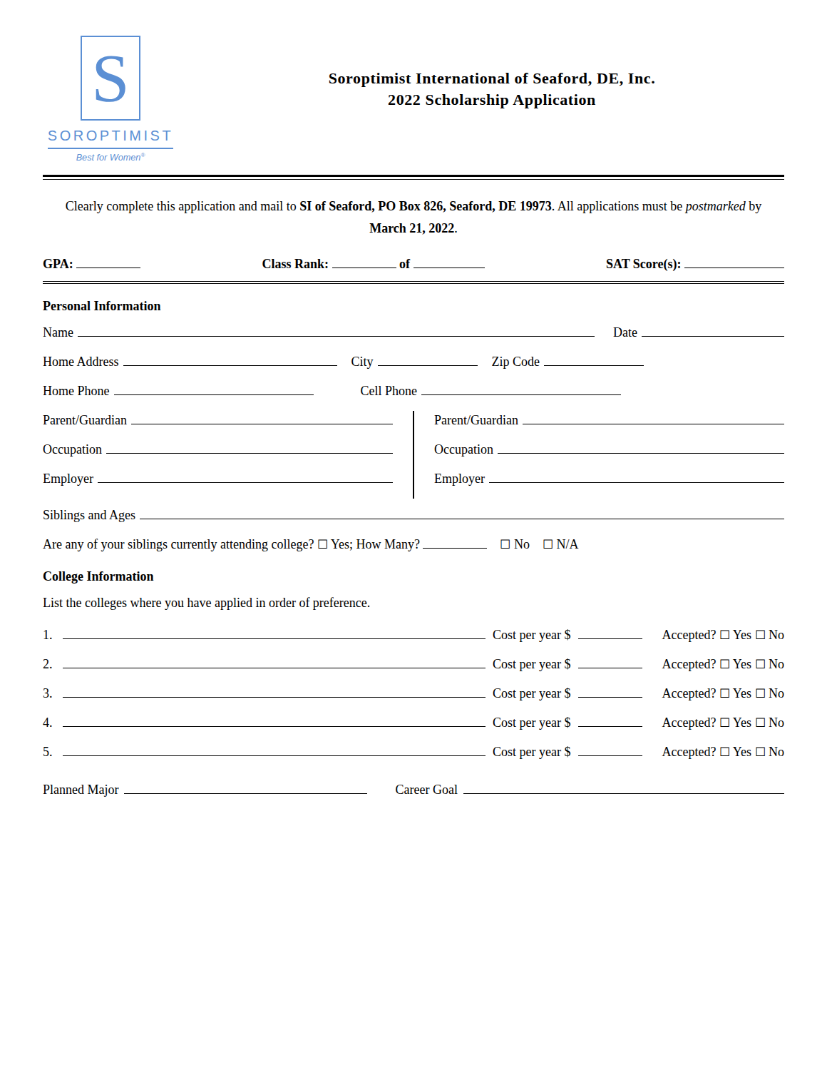S
SOROPTIMIST
Best for Women®
Soroptimist International of Seaford, DE, Inc.
2022 Scholarship Application
Clearly complete this application and mail to SI of Seaford, PO Box 826, Seaford, DE 19973. All applications must be postmarked by March 21, 2022.
GPA: Class Rank: of SAT Score(s):
Personal Information
Name Date
Home Address City Zip Code
Home Phone Cell Phone
Parent/Guardian
Occupation
Employer
Parent/Guardian
Occupation
Employer
Siblings and Ages
Are any of your siblings currently attending college? ☐ Yes; How Many? ☐ No ☐ N/A
College Information
List the colleges where you have applied in order of preference.
1. Cost per year $ Accepted? ☐ Yes ☐ No
2. Cost per year $ Accepted? ☐ Yes ☐ No
3. Cost per year $ Accepted? ☐ Yes ☐ No
4. Cost per year $ Accepted? ☐ Yes ☐ No
5. Cost per year $ Accepted? ☐ Yes ☐ No
Planned Major Career Goal